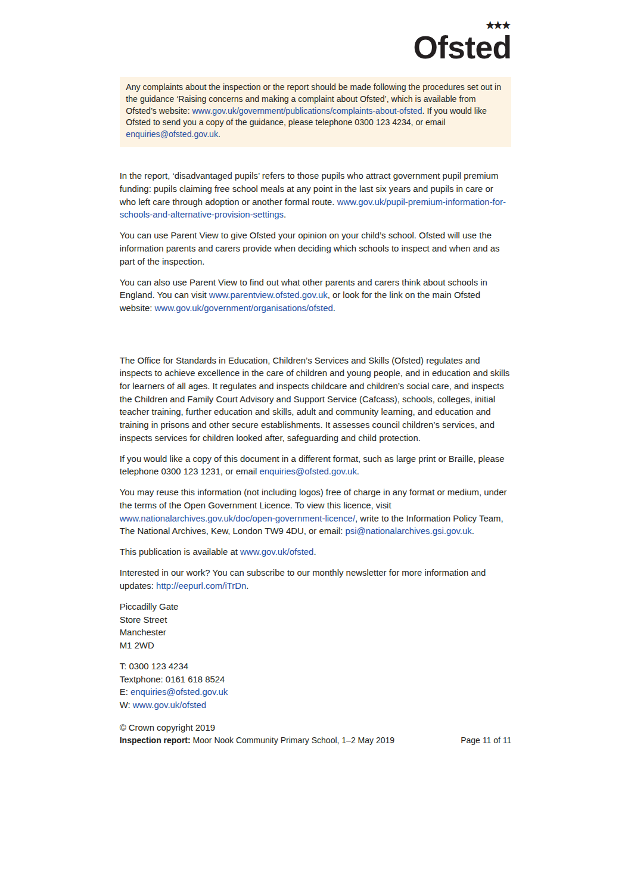★★★Ofsted
Any complaints about the inspection or the report should be made following the procedures set out in the guidance ‘Raising concerns and making a complaint about Ofsted’, which is available from Ofsted’s website: www.gov.uk/government/publications/complaints-about-ofsted. If you would like Ofsted to send you a copy of the guidance, please telephone 0300 123 4234, or email enquiries@ofsted.gov.uk.
In the report, ‘disadvantaged pupils’ refers to those pupils who attract government pupil premium funding: pupils claiming free school meals at any point in the last six years and pupils in care or who left care through adoption or another formal route. www.gov.uk/pupil-premium-information-for-schools-and-alternative-provision-settings.
You can use Parent View to give Ofsted your opinion on your child’s school. Ofsted will use the information parents and carers provide when deciding which schools to inspect and when and as part of the inspection.
You can also use Parent View to find out what other parents and carers think about schools in England. You can visit www.parentview.ofsted.gov.uk, or look for the link on the main Ofsted website: www.gov.uk/government/organisations/ofsted.
The Office for Standards in Education, Children’s Services and Skills (Ofsted) regulates and inspects to achieve excellence in the care of children and young people, and in education and skills for learners of all ages. It regulates and inspects childcare and children’s social care, and inspects the Children and Family Court Advisory and Support Service (Cafcass), schools, colleges, initial teacher training, further education and skills, adult and community learning, and education and training in prisons and other secure establishments. It assesses council children’s services, and inspects services for children looked after, safeguarding and child protection.
If you would like a copy of this document in a different format, such as large print or Braille, please telephone 0300 123 1231, or email enquiries@ofsted.gov.uk.
You may reuse this information (not including logos) free of charge in any format or medium, under the terms of the Open Government Licence. To view this licence, visit www.nationalarchives.gov.uk/doc/open-government-licence/, write to the Information Policy Team, The National Archives, Kew, London TW9 4DU, or email: psi@nationalarchives.gsi.gov.uk.
This publication is available at www.gov.uk/ofsted.
Interested in our work? You can subscribe to our monthly newsletter for more information and updates: http://eepurl.com/iTrDn.
Piccadilly Gate
Store Street
Manchester
M1 2WD
T: 0300 123 4234
Textphone: 0161 618 8524
E: enquiries@ofsted.gov.uk
W: www.gov.uk/ofsted
© Crown copyright 2019
Inspection report: Moor Nook Community Primary School, 1–2 May 2019
Page 11 of 11